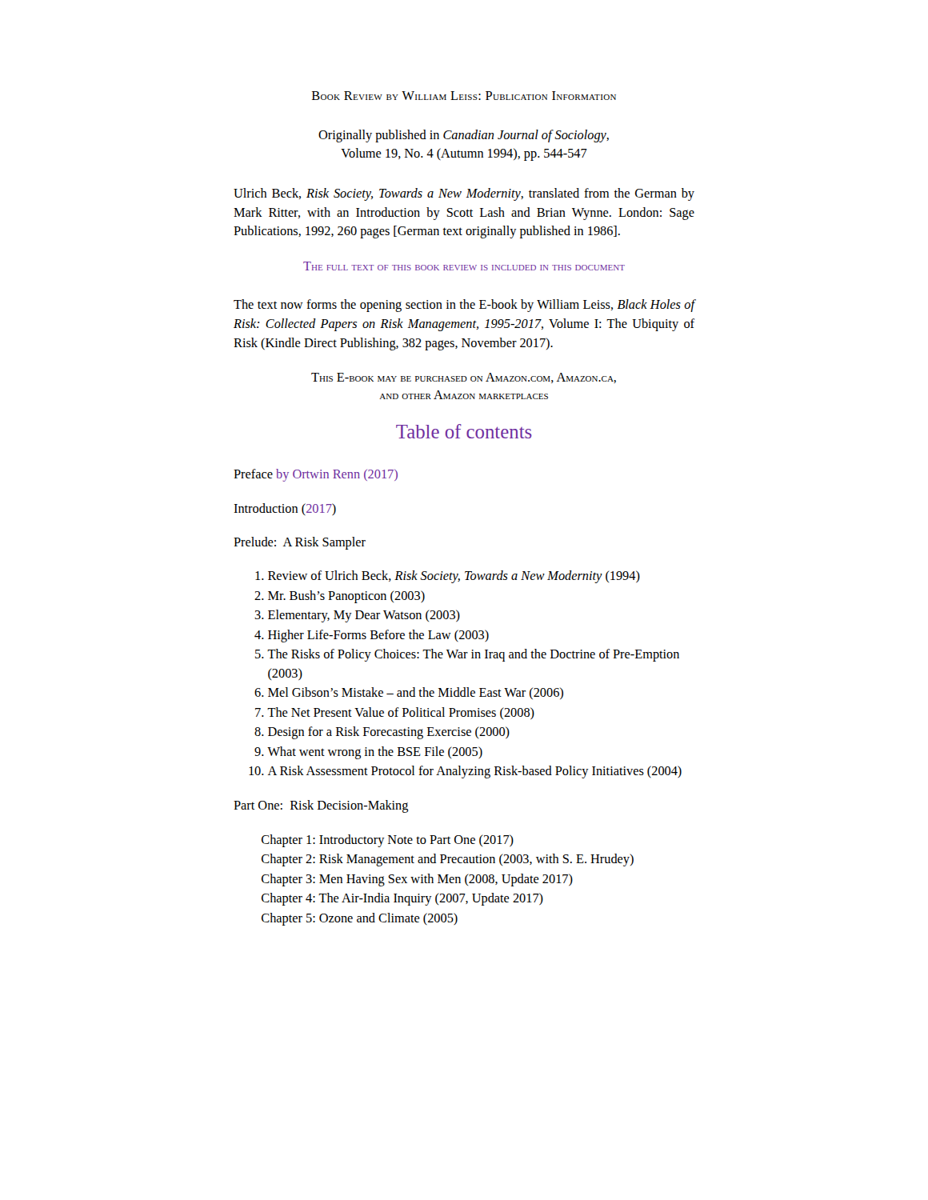Book Review by William Leiss: Publication Information
Originally published in Canadian Journal of Sociology,
Volume 19, No. 4 (Autumn 1994), pp. 544-547
Ulrich Beck, Risk Society, Towards a New Modernity, translated from the German by Mark Ritter, with an Introduction by Scott Lash and Brian Wynne. London: Sage Publications, 1992, 260 pages [German text originally published in 1986].
The full text of this book review is included in this document
The text now forms the opening section in the E-book by William Leiss, Black Holes of Risk: Collected Papers on Risk Management, 1995-2017, Volume I: The Ubiquity of Risk (Kindle Direct Publishing, 382 pages, November 2017).
This E-book may be purchased on Amazon.com, Amazon.ca,
and other Amazon marketplaces
Table of contents
Preface by Ortwin Renn (2017)
Introduction (2017)
Prelude: A Risk Sampler
Review of Ulrich Beck, Risk Society, Towards a New Modernity (1994)
Mr. Bush’s Panopticon (2003)
Elementary, My Dear Watson (2003)
Higher Life-Forms Before the Law (2003)
The Risks of Policy Choices: The War in Iraq and the Doctrine of Pre-Emption (2003)
Mel Gibson’s Mistake – and the Middle East War (2006)
The Net Present Value of Political Promises (2008)
Design for a Risk Forecasting Exercise (2000)
What went wrong in the BSE File (2005)
A Risk Assessment Protocol for Analyzing Risk-based Policy Initiatives (2004)
Part One: Risk Decision-Making
Chapter 1: Introductory Note to Part One (2017)
Chapter 2: Risk Management and Precaution (2003, with S. E. Hrudey)
Chapter 3: Men Having Sex with Men (2008, Update 2017)
Chapter 4: The Air-India Inquiry (2007, Update 2017)
Chapter 5: Ozone and Climate (2005)